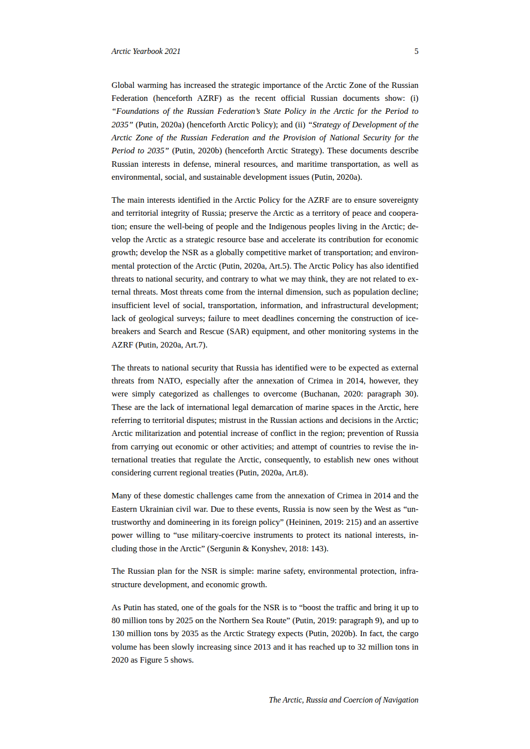Arctic Yearbook 2021 5
Global warming has increased the strategic importance of the Arctic Zone of the Russian Federation (henceforth AZRF) as the recent official Russian documents show: (i) “Foundations of the Russian Federation’s State Policy in the Arctic for the Period to 2035” (Putin, 2020a) (henceforth Arctic Policy); and (ii) “Strategy of Development of the Arctic Zone of the Russian Federation and the Provision of National Security for the Period to 2035” (Putin, 2020b) (henceforth Arctic Strategy). These documents describe Russian interests in defense, mineral resources, and maritime transportation, as well as environmental, social, and sustainable development issues (Putin, 2020a).
The main interests identified in the Arctic Policy for the AZRF are to ensure sovereignty and territorial integrity of Russia; preserve the Arctic as a territory of peace and cooperation; ensure the well-being of people and the Indigenous peoples living in the Arctic; develop the Arctic as a strategic resource base and accelerate its contribution for economic growth; develop the NSR as a globally competitive market of transportation; and environmental protection of the Arctic (Putin, 2020a, Art.5). The Arctic Policy has also identified threats to national security, and contrary to what we may think, they are not related to external threats. Most threats come from the internal dimension, such as population decline; insufficient level of social, transportation, information, and infrastructural development; lack of geological surveys; failure to meet deadlines concerning the construction of icebreakers and Search and Rescue (SAR) equipment, and other monitoring systems in the AZRF (Putin, 2020a, Art.7).
The threats to national security that Russia has identified were to be expected as external threats from NATO, especially after the annexation of Crimea in 2014, however, they were simply categorized as challenges to overcome (Buchanan, 2020: paragraph 30). These are the lack of international legal demarcation of marine spaces in the Arctic, here referring to territorial disputes; mistrust in the Russian actions and decisions in the Arctic; Arctic militarization and potential increase of conflict in the region; prevention of Russia from carrying out economic or other activities; and attempt of countries to revise the international treaties that regulate the Arctic, consequently, to establish new ones without considering current regional treaties (Putin, 2020a, Art.8).
Many of these domestic challenges came from the annexation of Crimea in 2014 and the Eastern Ukrainian civil war. Due to these events, Russia is now seen by the West as “untrustworthy and domineering in its foreign policy” (Heininen, 2019: 215) and an assertive power willing to “use military-coercive instruments to protect its national interests, including those in the Arctic” (Sergunin & Konyshev, 2018: 143).
The Russian plan for the NSR is simple: marine safety, environmental protection, infrastructure development, and economic growth.
As Putin has stated, one of the goals for the NSR is to “boost the traffic and bring it up to 80 million tons by 2025 on the Northern Sea Route” (Putin, 2019: paragraph 9), and up to 130 million tons by 2035 as the Arctic Strategy expects (Putin, 2020b). In fact, the cargo volume has been slowly increasing since 2013 and it has reached up to 32 million tons in 2020 as Figure 5 shows.
The Arctic, Russia and Coercion of Navigation